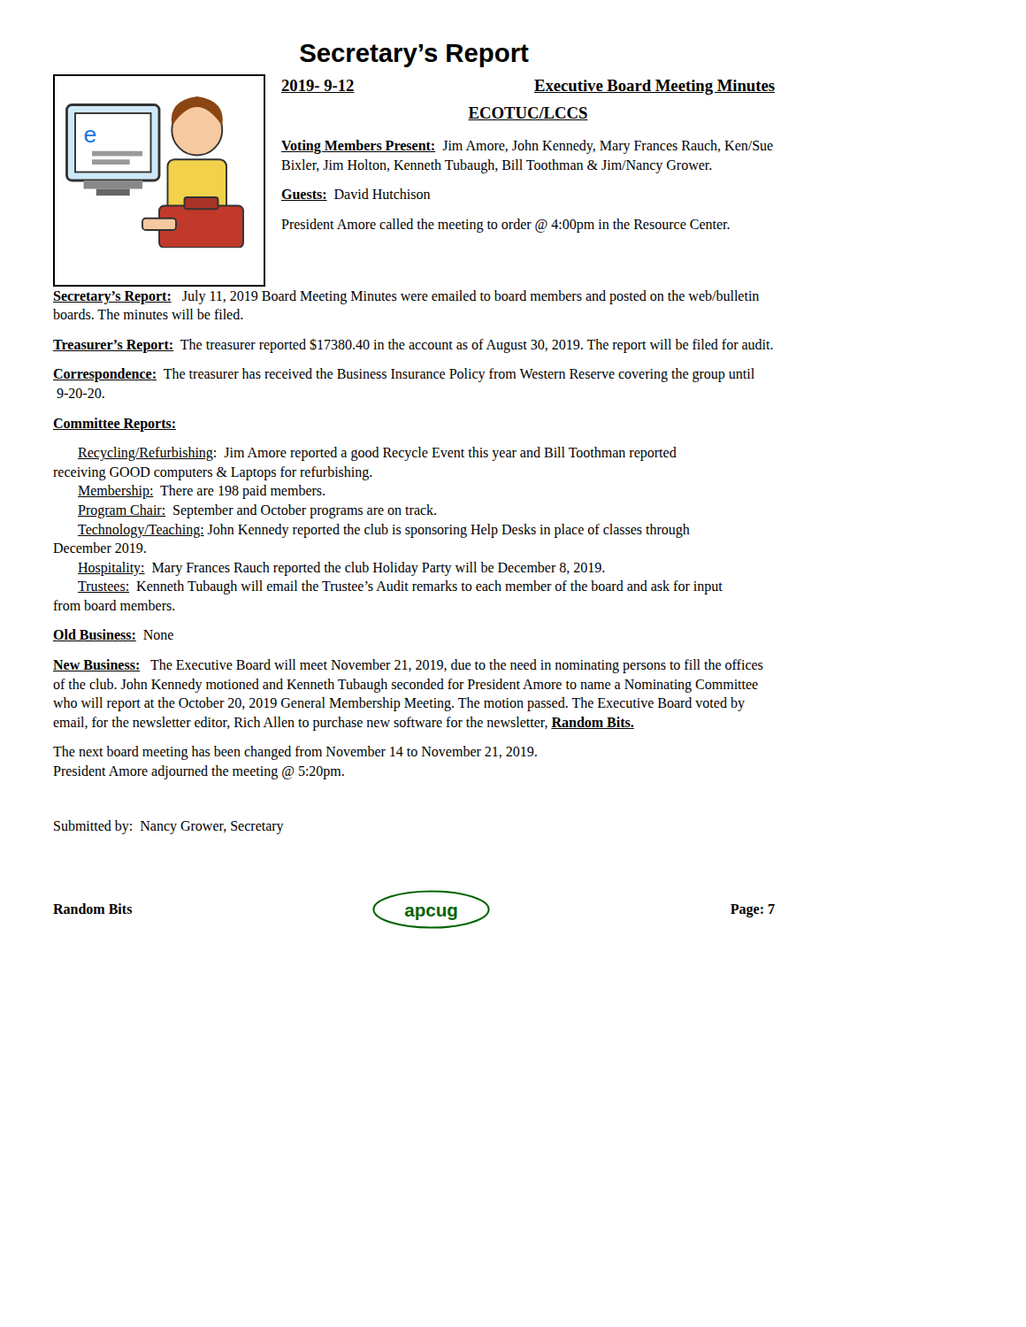Secretary’s Report
2019- 9-12 Executive Board Meeting Minutes
ECOTUC/LCCS
Voting Members Present: Jim Amore, John Kennedy, Mary Frances Rauch, Ken/Sue Bixler, Jim Holton, Kenneth Tubaugh, Bill Toothman & Jim/Nancy Grower.
Guests: David Hutchison
President Amore called the meeting to order @ 4:00pm in the Resource Center.
Secretary’s Report: July 11, 2019 Board Meeting Minutes were emailed to board members and posted on the web/bulletin boards. The minutes will be filed.
Treasurer’s Report: The treasurer reported $17380.40 in the account as of August 30, 2019. The report will be filed for audit.
Correspondence: The treasurer has received the Business Insurance Policy from Western Reserve covering the group until
9-20-20.
Committee Reports:
Recycling/Refurbishing: Jim Amore reported a good Recycle Event this year and Bill Toothman reported
receiving GOOD computers & Laptops for refurbishing.
Membership: There are 198 paid members.
Program Chair: September and October programs are on track.
Technology/Teaching: John Kennedy reported the club is sponsoring Help Desks in place of classes through
December 2019.
Hospitality: Mary Frances Rauch reported the club Holiday Party will be December 8, 2019.
Trustees: Kenneth Tubaugh will email the Trustee’s Audit remarks to each member of the board and ask for input
from board members.
Old Business: None
New Business: The Executive Board will meet November 21, 2019, due to the need in nominating persons to fill the offices of the club. John Kennedy motioned and Kenneth Tubaugh seconded for President Amore to name a Nominating Committee who will report at the October 20, 2019 General Membership Meeting. The motion passed. The Executive Board voted by email, for the newsletter editor, Rich Allen to purchase new software for the newsletter, Random Bits.
The next board meeting has been changed from November 14 to November 21, 2019.
President Amore adjourned the meeting @ 5:20pm.
Submitted by: Nancy Grower, Secretary
Random Bits
Page: 7